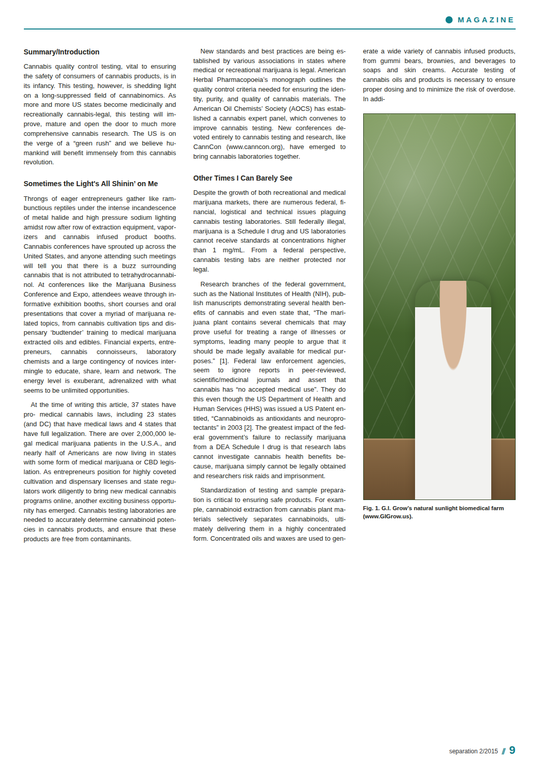Magazine
Summary/Introduction
Cannabis quality control testing, vital to ensuring the safety of consumers of cannabis products, is in its infancy. This testing, however, is shedding light on a long-suppressed field of cannabinomics. As more and more US states become medicinally and recreationally cannabis-legal, this testing will improve, mature and open the door to much more comprehensive cannabis research. The US is on the verge of a “green rush” and we believe humankind will benefit immensely from this cannabis revolution.
Sometimes the Light's All Shinin’ on Me
Throngs of eager entrepreneurs gather like rambunctious reptiles under the intense incandescence of metal halide and high pressure sodium lighting amidst row after row of extraction equipment, vaporizers and cannabis infused product booths. Cannabis conferences have sprouted up across the United States, and anyone attending such meetings will tell you that there is a buzz surrounding cannabis that is not attributed to tetrahydrocannabinol. At conferences like the Marijuana Business Conference and Expo, attendees weave through informative exhibition booths, short courses and oral presentations that cover a myriad of marijuana related topics, from cannabis cultivation tips and dispensary ‘budtender’ training to medical marijuana extracted oils and edibles. Financial experts, entrepreneurs, cannabis connoisseurs, laboratory chemists and a large contingency of novices intermingle to educate, share, learn and network. The energy level is exuberant, adrenalized with what seems to be unlimited opportunities.
At the time of writing this article, 37 states have pro- medical cannabis laws, including 23 states (and DC) that have medical laws and 4 states that have full legalization. There are over 2,000,000 legal medical marijuana patients in the U.S.A., and nearly half of Americans are now living in states with some form of medical marijuana or CBD legislation. As entrepreneurs position for highly coveted cultivation and dispensary licenses and state regulators work diligently to bring new medical cannabis programs online, another exciting business opportunity has emerged. Cannabis testing laboratories are needed to accurately determine cannabinoid potencies in cannabis products, and ensure that these products are free from contaminants.
New standards and best practices are being established by various associations in states where medical or recreational marijuana is legal. American Herbal Pharmacopoeia’s monograph outlines the quality control criteria needed for ensuring the identity, purity, and quality of cannabis materials. The American Oil Chemists’ Society (AOCS) has established a cannabis expert panel, which convenes to improve cannabis testing. New conferences devoted entirely to cannabis testing and research, like CannCon (www.canncon.org), have emerged to bring cannabis laboratories together.
Other Times I Can Barely See
Despite the growth of both recreational and medical marijuana markets, there are numerous federal, financial, logistical and technical issues plaguing cannabis testing laboratories. Still federally illegal, marijuana is a Schedule I drug and US laboratories cannot receive standards at concentrations higher than 1 mg/mL. From a federal perspective, cannabis testing labs are neither protected nor legal.
Research branches of the federal government, such as the National Institutes of Health (NIH), publish manuscripts demonstrating several health benefits of cannabis and even state that, “The marijuana plant contains several chemicals that may prove useful for treating a range of illnesses or symptoms, leading many people to argue that it should be made legally available for medical purposes.” [1]. Federal law enforcement agencies, seem to ignore reports in peer-reviewed, scientific/medicinal journals and assert that cannabis has “no accepted medical use”. They do this even though the US Department of Health and Human Services (HHS) was issued a US Patent entitled, “Cannabinoids as antioxidants and neuroprotectants” in 2003 [2]. The greatest impact of the federal government’s failure to reclassify marijuana from a DEA Schedule I drug is that research labs cannot investigate cannabis health benefits because, marijuana simply cannot be legally obtained and researchers risk raids and imprisonment.
Standardization of testing and sample preparation is critical to ensuring safe products. For example, cannabinoid extraction from cannabis plant materials selectively separates cannabinoids, ultimately delivering them in a highly concentrated form. Concentrated oils and waxes are used to generate a wide variety of cannabis infused products, from gummi bears, brownies, and beverages to soaps and skin creams. Accurate testing of cannabis oils and products is necessary to ensure proper dosing and to minimize the risk of overdose. In addi-
Fig. 1. G.I. Grow’s natural sunlight biomedical farm (www.GIGrow.us).
separation 2/2015 ⫽ 9